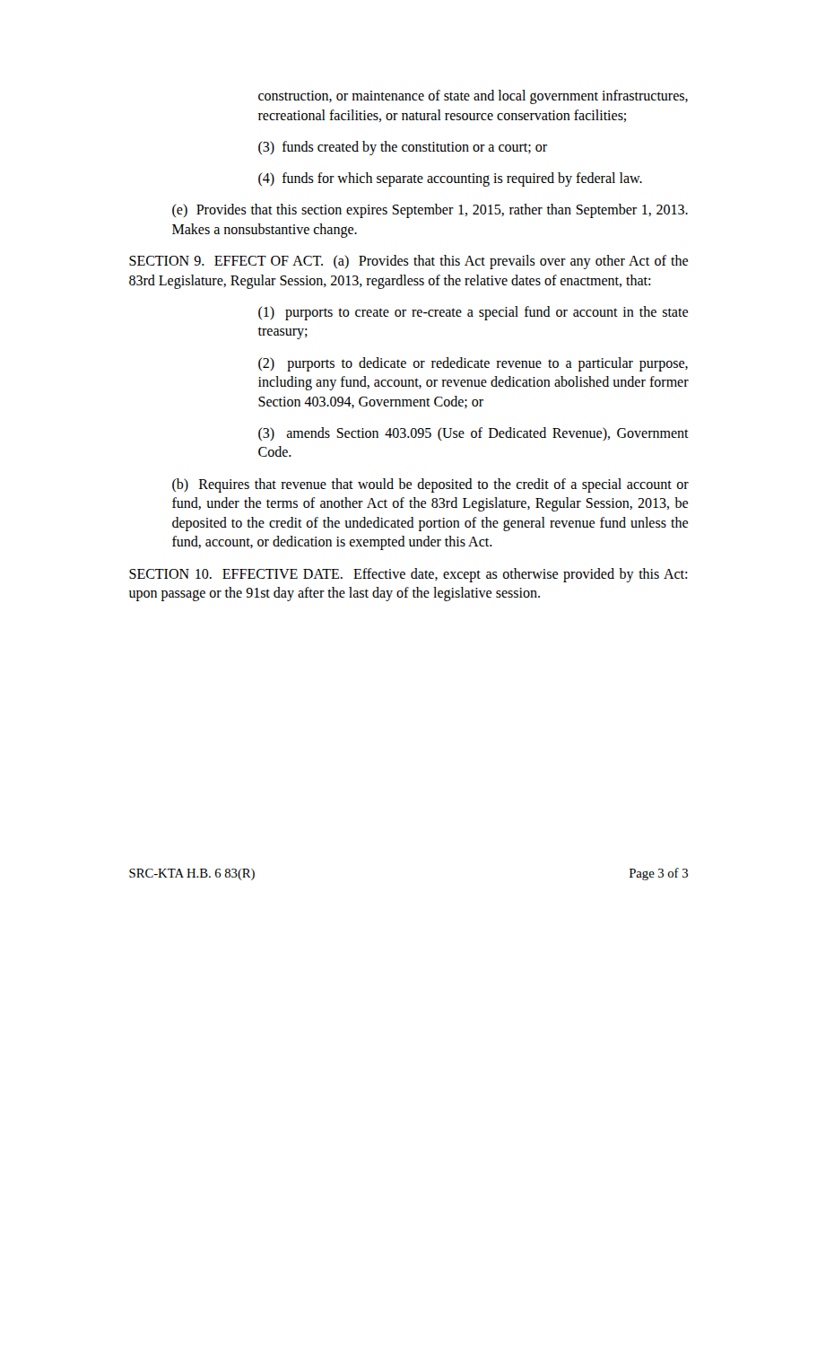construction, or maintenance of state and local government infrastructures, recreational facilities, or natural resource conservation facilities;
(3) funds created by the constitution or a court; or
(4) funds for which separate accounting is required by federal law.
(e) Provides that this section expires September 1, 2015, rather than September 1, 2013. Makes a nonsubstantive change.
SECTION 9. EFFECT OF ACT. (a) Provides that this Act prevails over any other Act of the 83rd Legislature, Regular Session, 2013, regardless of the relative dates of enactment, that:
(1) purports to create or re-create a special fund or account in the state treasury;
(2) purports to dedicate or rededicate revenue to a particular purpose, including any fund, account, or revenue dedication abolished under former Section 403.094, Government Code; or
(3) amends Section 403.095 (Use of Dedicated Revenue), Government Code.
(b) Requires that revenue that would be deposited to the credit of a special account or fund, under the terms of another Act of the 83rd Legislature, Regular Session, 2013, be deposited to the credit of the undedicated portion of the general revenue fund unless the fund, account, or dedication is exempted under this Act.
SECTION 10. EFFECTIVE DATE. Effective date, except as otherwise provided by this Act: upon passage or the 91st day after the last day of the legislative session.
SRC-KTA H.B. 6 83(R)
Page 3 of 3